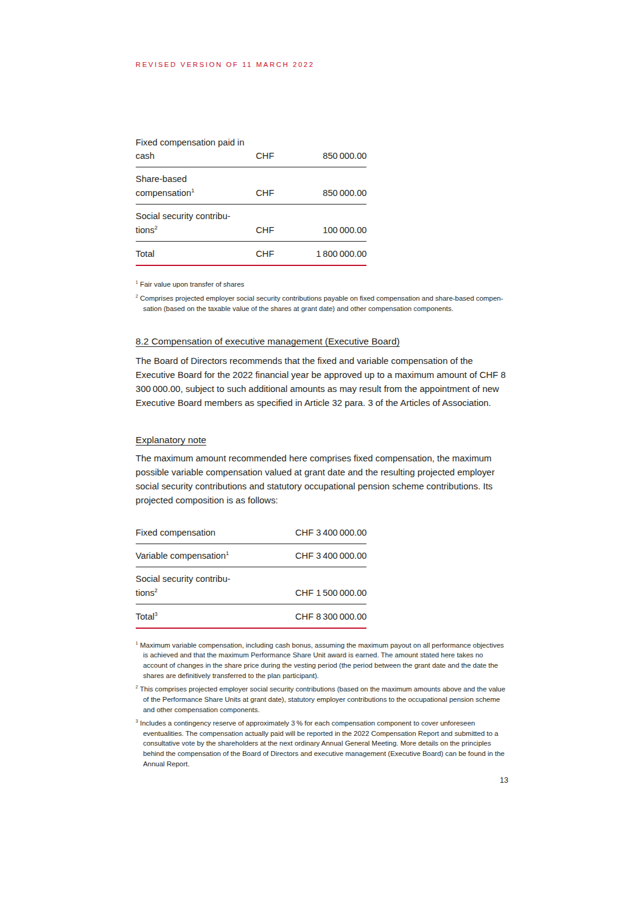Revised version of 11 March 2022
| Fixed compensation paid in cash | CHF | 850 000.00 |
| Share-based compensation 1 | CHF | 850 000.00 |
| Social security contribu­tions 2 | CHF | 100 000.00 |
| Total | CHF | 1 800 000.00 |
1 Fair value upon transfer of shares
2 Comprises projected employer social security contributions payable on fixed compensation and share-based compen­sation (based on the taxable value of the shares at grant date) and other compensation components.
8.2 Compensation of executive management (Executive Board)
The Board of Directors recommends that the fixed and variable compensation of the Executive Board for the 2022 financial year be approved up to a maximum amount of CHF 8 300 000.00, subject to such additional amounts as may result from the appointment of new Executive Board members as specified in Article 32 para. 3 of the Articles of Association.
Explanatory note
The maximum amount recommended here comprises fixed compensation, the maximum possible variable compensation valued at grant date and the resulting projected employer social security contributions and statutory occupational pension scheme contributions. Its projected composition is as follows:
| Fixed compensation | CHF 3 400 000.00 |
| Variable compensation 1 | CHF 3 400 000.00 |
| Social security contribu­tions 2 | CHF 1 500 000.00 |
| Total 3 | CHF 8 300 000.00 |
1 Maximum variable compensation, including cash bonus, assuming the maximum payout on all performance objectives is achieved and that the maximum Performance Share Unit award is earned. The amount stated here takes no account of changes in the share price during the vesting period (the period between the grant date and the date the shares are definitively transferred to the plan participant).
2 This comprises projected employer social security contributions (based on the maximum amounts above and the value of the Performance Share Units at grant date), statutory employer contributions to the occupational pension scheme and other compensation components.
3 Includes a contingency reserve of approximately 3 % for each compensation component to cover unforeseen eventualities. The compensation actually paid will be reported in the 2022 Compensation Report and submitted to a consultative vote by the shareholders at the next ordinary Annual General Meeting. More details on the principles behind the compensation of the Board of Directors and executive management (Executive Board) can be found in the Annual Report.
13